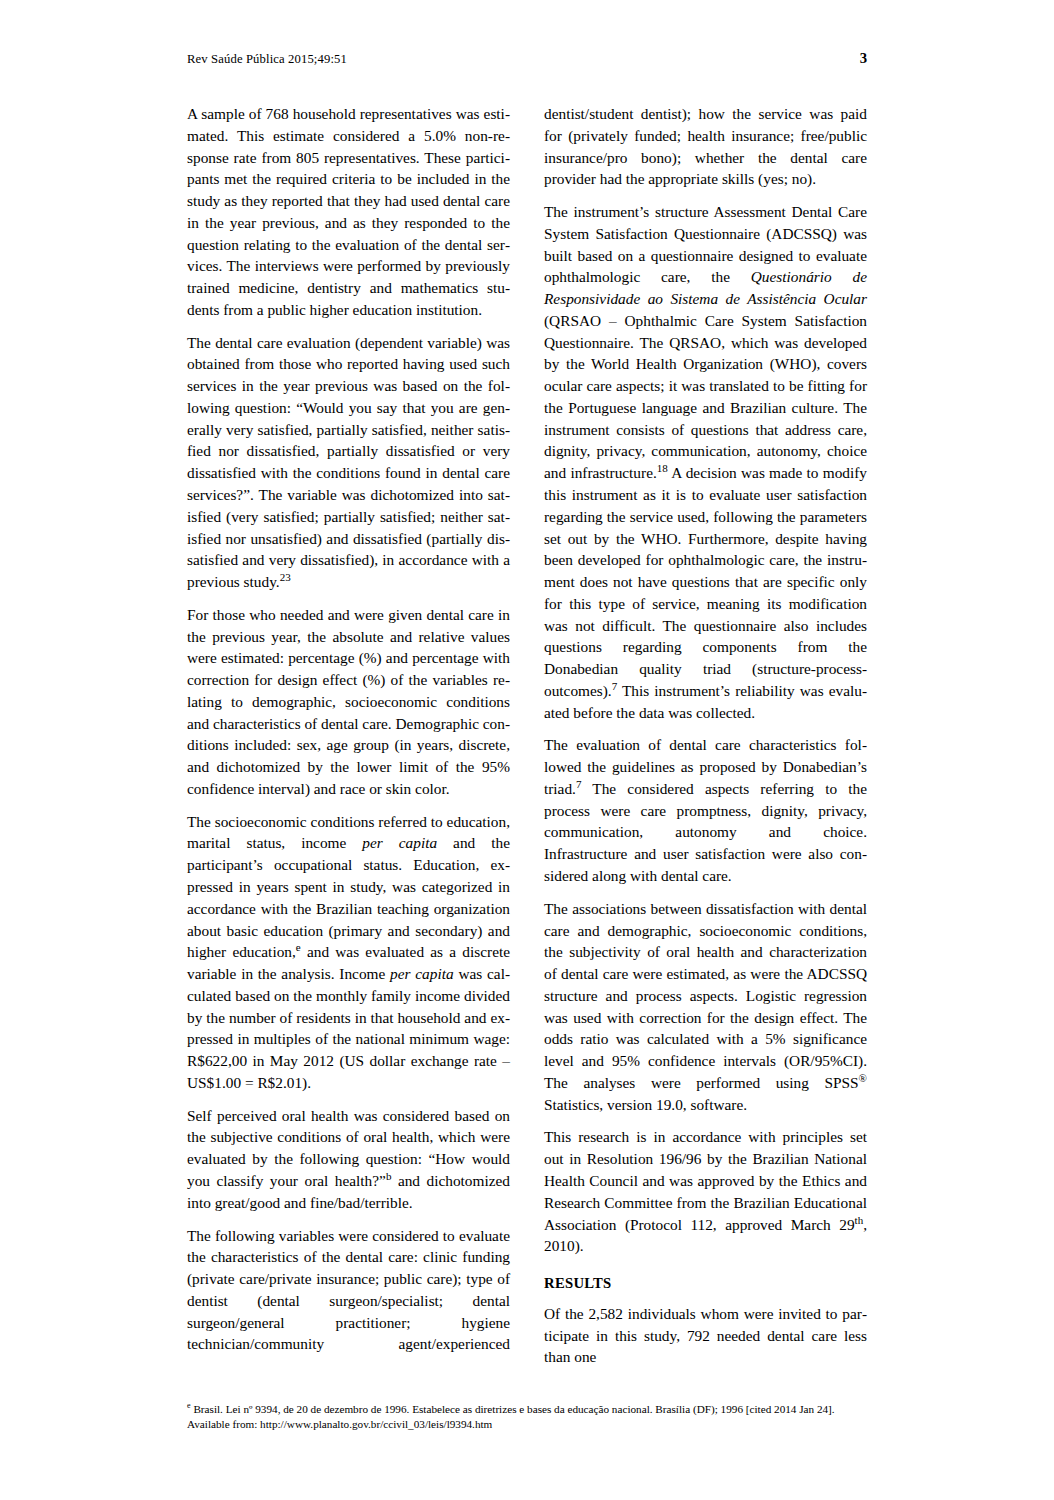Rev Saúde Pública 2015;49:51 3
A sample of 768 household representatives was estimated. This estimate considered a 5.0% non-response rate from 805 representatives. These participants met the required criteria to be included in the study as they reported that they had used dental care in the year previous, and as they responded to the question relating to the evaluation of the dental services. The interviews were performed by previously trained medicine, dentistry and mathematics students from a public higher education institution.
The dental care evaluation (dependent variable) was obtained from those who reported having used such services in the year previous was based on the following question: “Would you say that you are generally very satisfied, partially satisfied, neither satisfied nor dissatisfied, partially dissatisfied or very dissatisfied with the conditions found in dental care services?”. The variable was dichotomized into satisfied (very satisfied; partially satisfied; neither satisfied nor unsatisfied) and dissatisfied (partially dissatisfied and very dissatisfied), in accordance with a previous study.23
For those who needed and were given dental care in the previous year, the absolute and relative values were estimated: percentage (%) and percentage with correction for design effect (%) of the variables relating to demographic, socioeconomic conditions and characteristics of dental care. Demographic conditions included: sex, age group (in years, discrete, and dichotomized by the lower limit of the 95% confidence interval) and race or skin color.
The socioeconomic conditions referred to education, marital status, income per capita and the participant’s occupational status. Education, expressed in years spent in study, was categorized in accordance with the Brazilian teaching organization about basic education (primary and secondary) and higher education,e and was evaluated as a discrete variable in the analysis. Income per capita was calculated based on the monthly family income divided by the number of residents in that household and expressed in multiples of the national minimum wage: R$622,00 in May 2012 (US dollar exchange rate – US$1.00 = R$2.01).
Self perceived oral health was considered based on the subjective conditions of oral health, which were evaluated by the following question: “How would you classify your oral health?”b and dichotomized into great/good and fine/bad/terrible.
The following variables were considered to evaluate the characteristics of the dental care: clinic funding (private care/private insurance; public care); type of dentist (dental surgeon/specialist; dental surgeon/general practitioner; hygiene technician/community agent/experienced dentist/student dentist); how the service was paid for (privately funded; health insurance; free/public insurance/pro bono); whether the dental care provider had the appropriate skills (yes; no).
The instrument’s structure Assessment Dental Care System Satisfaction Questionnaire (ADCSSQ) was built based on a questionnaire designed to evaluate ophthalmologic care, the Questionário de Responsividade ao Sistema de Assistência Ocular (QRSAO – Ophthalmic Care System Satisfaction Questionnaire. The QRSAO, which was developed by the World Health Organization (WHO), covers ocular care aspects; it was translated to be fitting for the Portuguese language and Brazilian culture. The instrument consists of questions that address care, dignity, privacy, communication, autonomy, choice and infrastructure.18 A decision was made to modify this instrument as it is to evaluate user satisfaction regarding the service used, following the parameters set out by the WHO. Furthermore, despite having been developed for ophthalmologic care, the instrument does not have questions that are specific only for this type of service, meaning its modification was not difficult. The questionnaire also includes questions regarding components from the Donabedian quality triad (structure-process-outcomes).7 This instrument’s reliability was evaluated before the data was collected.
The evaluation of dental care characteristics followed the guidelines as proposed by Donabedian’s triad.7 The considered aspects referring to the process were care promptness, dignity, privacy, communication, autonomy and choice. Infrastructure and user satisfaction were also considered along with dental care.
The associations between dissatisfaction with dental care and demographic, socioeconomic conditions, the subjectivity of oral health and characterization of dental care were estimated, as were the ADCSSQ structure and process aspects. Logistic regression was used with correction for the design effect. The odds ratio was calculated with a 5% significance level and 95% confidence intervals (OR/95%CI). The analyses were performed using SPSS® Statistics, version 19.0, software.
This research is in accordance with principles set out in Resolution 196/96 by the Brazilian National Health Council and was approved by the Ethics and Research Committee from the Brazilian Educational Association (Protocol 112, approved March 29th, 2010).
RESULTS
Of the 2,582 individuals whom were invited to participate in this study, 792 needed dental care less than one
e Brasil. Lei nº 9394, de 20 de dezembro de 1996. Estabelece as diretrizes e bases da educação nacional. Brasília (DF); 1996 [cited 2014 Jan 24]. Available from: http://www.planalto.gov.br/ccivil_03/leis/l9394.htm